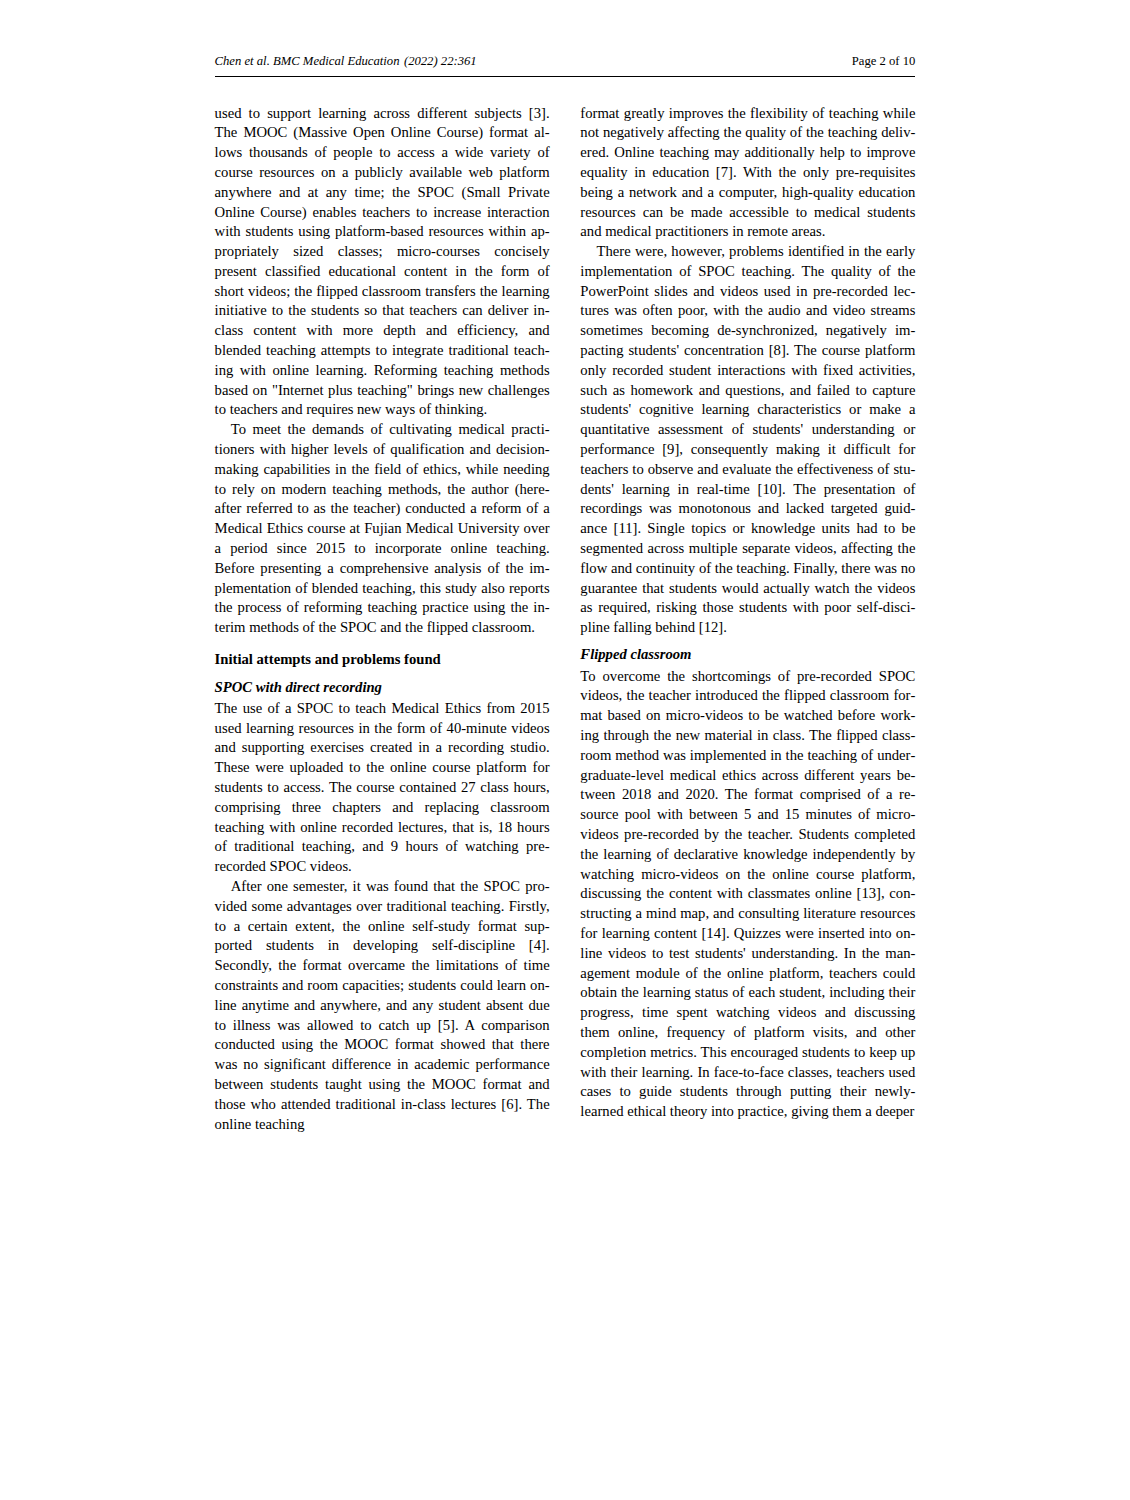Chen et al. BMC Medical Education(2022) 22:361
Page 2 of 10
used to support learning across different subjects [3]. The MOOC (Massive Open Online Course) format allows thousands of people to access a wide variety of course resources on a publicly available web platform anywhere and at any time; the SPOC (Small Private Online Course) enables teachers to increase interaction with students using platform-based resources within appropriately sized classes; micro-courses concisely present classified educational content in the form of short videos; the flipped classroom transfers the learning initiative to the students so that teachers can deliver in-class content with more depth and efficiency, and blended teaching attempts to integrate traditional teaching with online learning. Reforming teaching methods based on "Internet plus teaching" brings new challenges to teachers and requires new ways of thinking.
To meet the demands of cultivating medical practitioners with higher levels of qualification and decision-making capabilities in the field of ethics, while needing to rely on modern teaching methods, the author (hereafter referred to as the teacher) conducted a reform of a Medical Ethics course at Fujian Medical University over a period since 2015 to incorporate online teaching. Before presenting a comprehensive analysis of the implementation of blended teaching, this study also reports the process of reforming teaching practice using the interim methods of the SPOC and the flipped classroom.
Initial attempts and problems found
SPOC with direct recording
The use of a SPOC to teach Medical Ethics from 2015 used learning resources in the form of 40-minute videos and supporting exercises created in a recording studio. These were uploaded to the online course platform for students to access. The course contained 27 class hours, comprising three chapters and replacing classroom teaching with online recorded lectures, that is, 18 hours of traditional teaching, and 9 hours of watching pre-recorded SPOC videos.
After one semester, it was found that the SPOC provided some advantages over traditional teaching. Firstly, to a certain extent, the online self-study format supported students in developing self-discipline [4]. Secondly, the format overcame the limitations of time constraints and room capacities; students could learn online anytime and anywhere, and any student absent due to illness was allowed to catch up [5]. A comparison conducted using the MOOC format showed that there was no significant difference in academic performance between students taught using the MOOC format and those who attended traditional in-class lectures [6]. The online teaching
format greatly improves the flexibility of teaching while not negatively affecting the quality of the teaching delivered. Online teaching may additionally help to improve equality in education [7]. With the only pre-requisites being a network and a computer, high-quality education resources can be made accessible to medical students and medical practitioners in remote areas.
There were, however, problems identified in the early implementation of SPOC teaching. The quality of the PowerPoint slides and videos used in pre-recorded lectures was often poor, with the audio and video streams sometimes becoming de-synchronized, negatively impacting students' concentration [8]. The course platform only recorded student interactions with fixed activities, such as homework and questions, and failed to capture students' cognitive learning characteristics or make a quantitative assessment of students' understanding or performance [9], consequently making it difficult for teachers to observe and evaluate the effectiveness of students' learning in real-time [10]. The presentation of recordings was monotonous and lacked targeted guidance [11]. Single topics or knowledge units had to be segmented across multiple separate videos, affecting the flow and continuity of the teaching. Finally, there was no guarantee that students would actually watch the videos as required, risking those students with poor self-discipline falling behind [12].
Flipped classroom
To overcome the shortcomings of pre-recorded SPOC videos, the teacher introduced the flipped classroom format based on micro-videos to be watched before working through the new material in class. The flipped classroom method was implemented in the teaching of undergraduate-level medical ethics across different years between 2018 and 2020. The format comprised of a resource pool with between 5 and 15 minutes of micro-videos pre-recorded by the teacher. Students completed the learning of declarative knowledge independently by watching micro-videos on the online course platform, discussing the content with classmates online [13], constructing a mind map, and consulting literature resources for learning content [14]. Quizzes were inserted into online videos to test students' understanding. In the management module of the online platform, teachers could obtain the learning status of each student, including their progress, time spent watching videos and discussing them online, frequency of platform visits, and other completion metrics. This encouraged students to keep up with their learning. In face-to-face classes, teachers used cases to guide students through putting their newly-learned ethical theory into practice, giving them a deeper